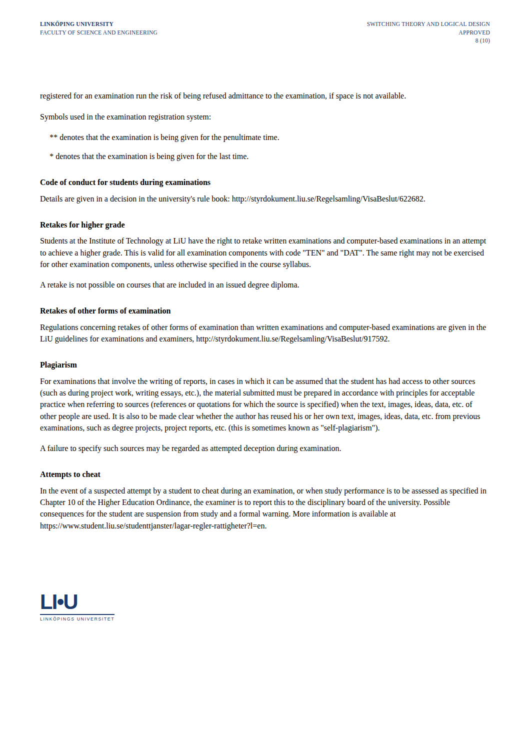Linköping University
Faculty of Science and Engineering
Switching Theory and Logical Design
Approved
8 (10)
registered for an examination run the risk of being refused admittance to the examination, if space is not available.
Symbols used in the examination registration system:
** denotes that the examination is being given for the penultimate time.
* denotes that the examination is being given for the last time.
Code of conduct for students during examinations
Details are given in a decision in the university's rule book: http://styrdokument.liu.se/Regelsamling/VisaBeslut/622682.
Retakes for higher grade
Students at the Institute of Technology at LiU have the right to retake written examinations and computer-based examinations in an attempt to achieve a higher grade. This is valid for all examination components with code "TEN" and "DAT". The same right may not be exercised for other examination components, unless otherwise specified in the course syllabus.
A retake is not possible on courses that are included in an issued degree diploma.
Retakes of other forms of examination
Regulations concerning retakes of other forms of examination than written examinations and computer-based examinations are given in the LiU guidelines for examinations and examiners, http://styrdokument.liu.se/Regelsamling/VisaBeslut/917592.
Plagiarism
For examinations that involve the writing of reports, in cases in which it can be assumed that the student has had access to other sources (such as during project work, writing essays, etc.), the material submitted must be prepared in accordance with principles for acceptable practice when referring to sources (references or quotations for which the source is specified) when the text, images, ideas, data, etc. of other people are used. It is also to be made clear whether the author has reused his or her own text, images, ideas, data, etc. from previous examinations, such as degree projects, project reports, etc. (this is sometimes known as "self-plagiarism").
A failure to specify such sources may be regarded as attempted deception during examination.
Attempts to cheat
In the event of a suspected attempt by a student to cheat during an examination, or when study performance is to be assessed as specified in Chapter 10 of the Higher Education Ordinance, the examiner is to report this to the disciplinary board of the university. Possible consequences for the student are suspension from study and a formal warning. More information is available at https://www.student.liu.se/studenttjanster/lagar-regler-rattigheter?l=en.
LI•U
Linköpings universitet